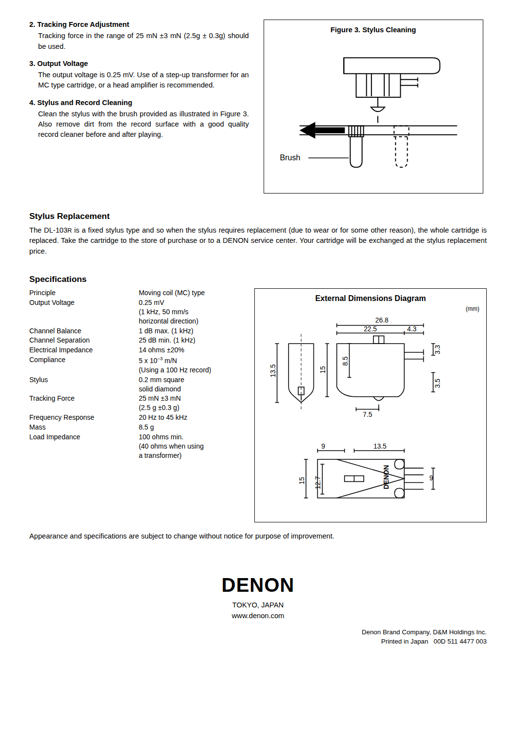2. Tracking Force Adjustment
Tracking force in the range of 25 mN ±3 mN (2.5g ± 0.3g) should be used.
3. Output Voltage
The output voltage is 0.25 mV. Use of a step-up transformer for an MC type cartridge, or a head amplifier is recommended.
4. Stylus and Record Cleaning
Clean the stylus with the brush provided as illustrated in Figure 3. Also remove dirt from the record surface with a good quality record cleaner before and after playing.
Figure 3. Stylus Cleaning
Brush
Stylus Replacement
The DL-103R is a fixed stylus type and so when the stylus requires replacement (due to wear or for some other reason), the whole cartridge is replaced. Take the cartridge to the store of purchase or to a DENON service center. Your cartridge will be exchanged at the stylus replacement price.
Specifications
| Principle | Moving coil (MC) type |
| Output Voltage | 0.25 mV (1 kHz, 50 mm/s horizontal direction) |
| Channel Balance | 1 dB max. (1 kHz) |
| Channel Separation | 25 dB min. (1 kHz) |
| Electrical Impedance | 14 ohms ±20% |
| Compliance | 5 x 10 –3 m/N (Using a 100 Hz record) |
| Stylus | 0.2 mm square solid diamond |
| Tracking Force | 25 mN ±3 mN (2.5 g ±0.3 g) |
| Frequency Response | 20 Hz to 45 kHz |
| Mass | 8.5 g |
| Load Impedance | 100 ohms min. (40 ohms when using a transformer) |
External Dimensions Diagram
(mm)
26.8 22.5 4.3 7.5 9 13.5 9 13.5 15 8.5 3.3 3.5 15 12.7 DENON
Appearance and specifications are subject to change without notice for purpose of improvement.
DENON
TOKYO, JAPAN
www.denon.com
Denon Brand Company, D&M Holdings Inc.
Printed in Japan 00D 511 4477 003